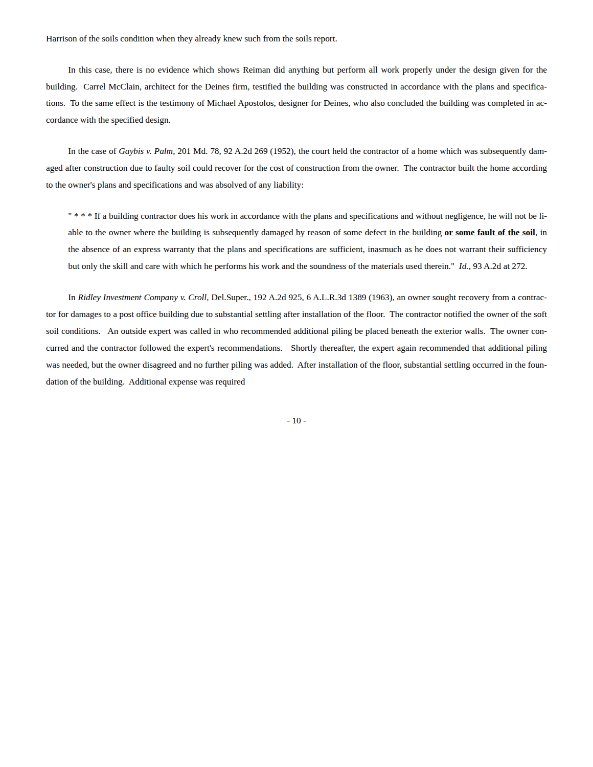Harrison of the soils condition when they already knew such from the soils report.
In this case, there is no evidence which shows Reiman did anything but perform all work properly under the design given for the building. Carrel McClain, architect for the Deines firm, testified the building was constructed in accordance with the plans and specifications. To the same effect is the testimony of Michael Apostolos, designer for Deines, who also concluded the building was completed in accordance with the specified design.
In the case of Gaybis v. Palm, 201 Md. 78, 92 A.2d 269 (1952), the court held the contractor of a home which was subsequently damaged after construction due to faulty soil could recover for the cost of construction from the owner. The contractor built the home according to the owner's plans and specifications and was absolved of any liability:
" * * * If a building contractor does his work in accordance with the plans and specifications and without negligence, he will not be liable to the owner where the building is subsequently damaged by reason of some defect in the building or some fault of the soil, in the absence of an express warranty that the plans and specifications are sufficient, inasmuch as he does not warrant their sufficiency but only the skill and care with which he performs his work and the soundness of the materials used therein." Id., 93 A.2d at 272.
In Ridley Investment Company v. Croll, Del.Super., 192 A.2d 925, 6 A.L.R.3d 1389 (1963), an owner sought recovery from a contractor for damages to a post office building due to substantial settling after installation of the floor. The contractor notified the owner of the soft soil conditions. An outside expert was called in who recommended additional piling be placed beneath the exterior walls. The owner concurred and the contractor followed the expert's recommendations. Shortly thereafter, the expert again recommended that additional piling was needed, but the owner disagreed and no further piling was added. After installation of the floor, substantial settling occurred in the foundation of the building. Additional expense was required
- 10 -